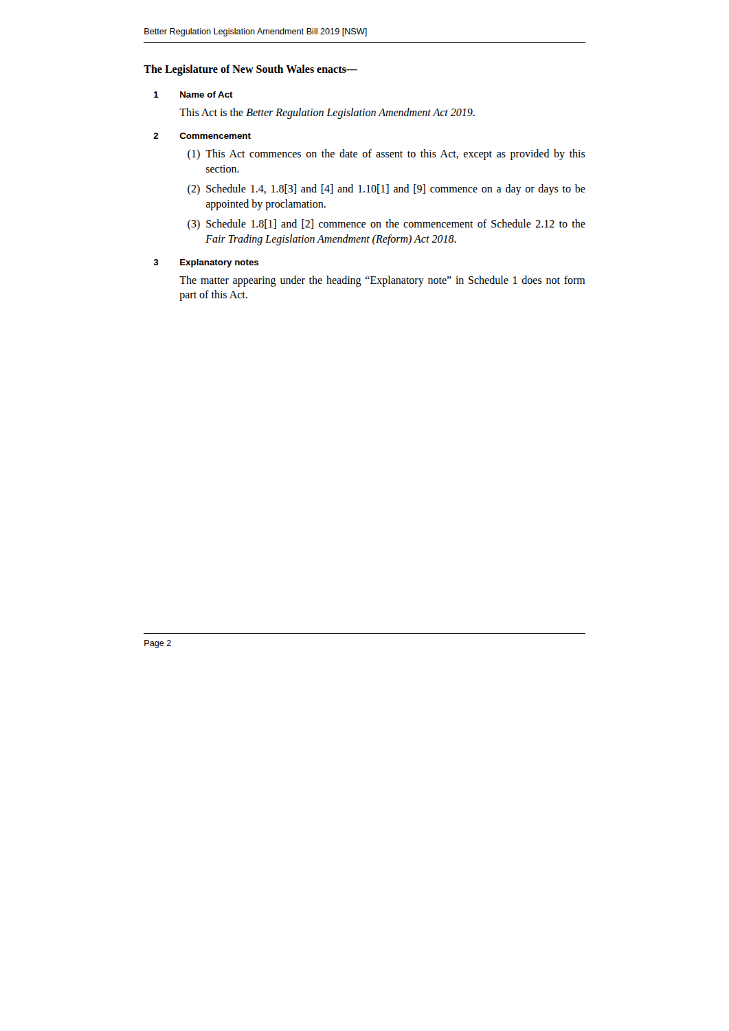Better Regulation Legislation Amendment Bill 2019 [NSW]
The Legislature of New South Wales enacts—
1
Name of Act
This Act is the Better Regulation Legislation Amendment Act 2019.
2
Commencement
(1)
This Act commences on the date of assent to this Act, except as provided by this section.
(2)
Schedule 1.4, 1.8[3] and [4] and 1.10[1] and [9] commence on a day or days to be appointed by proclamation.
(3)
Schedule 1.8[1] and [2] commence on the commencement of Schedule 2.12 to the Fair Trading Legislation Amendment (Reform) Act 2018.
3
Explanatory notes
The matter appearing under the heading “Explanatory note” in Schedule 1 does not form part of this Act.
Page 2